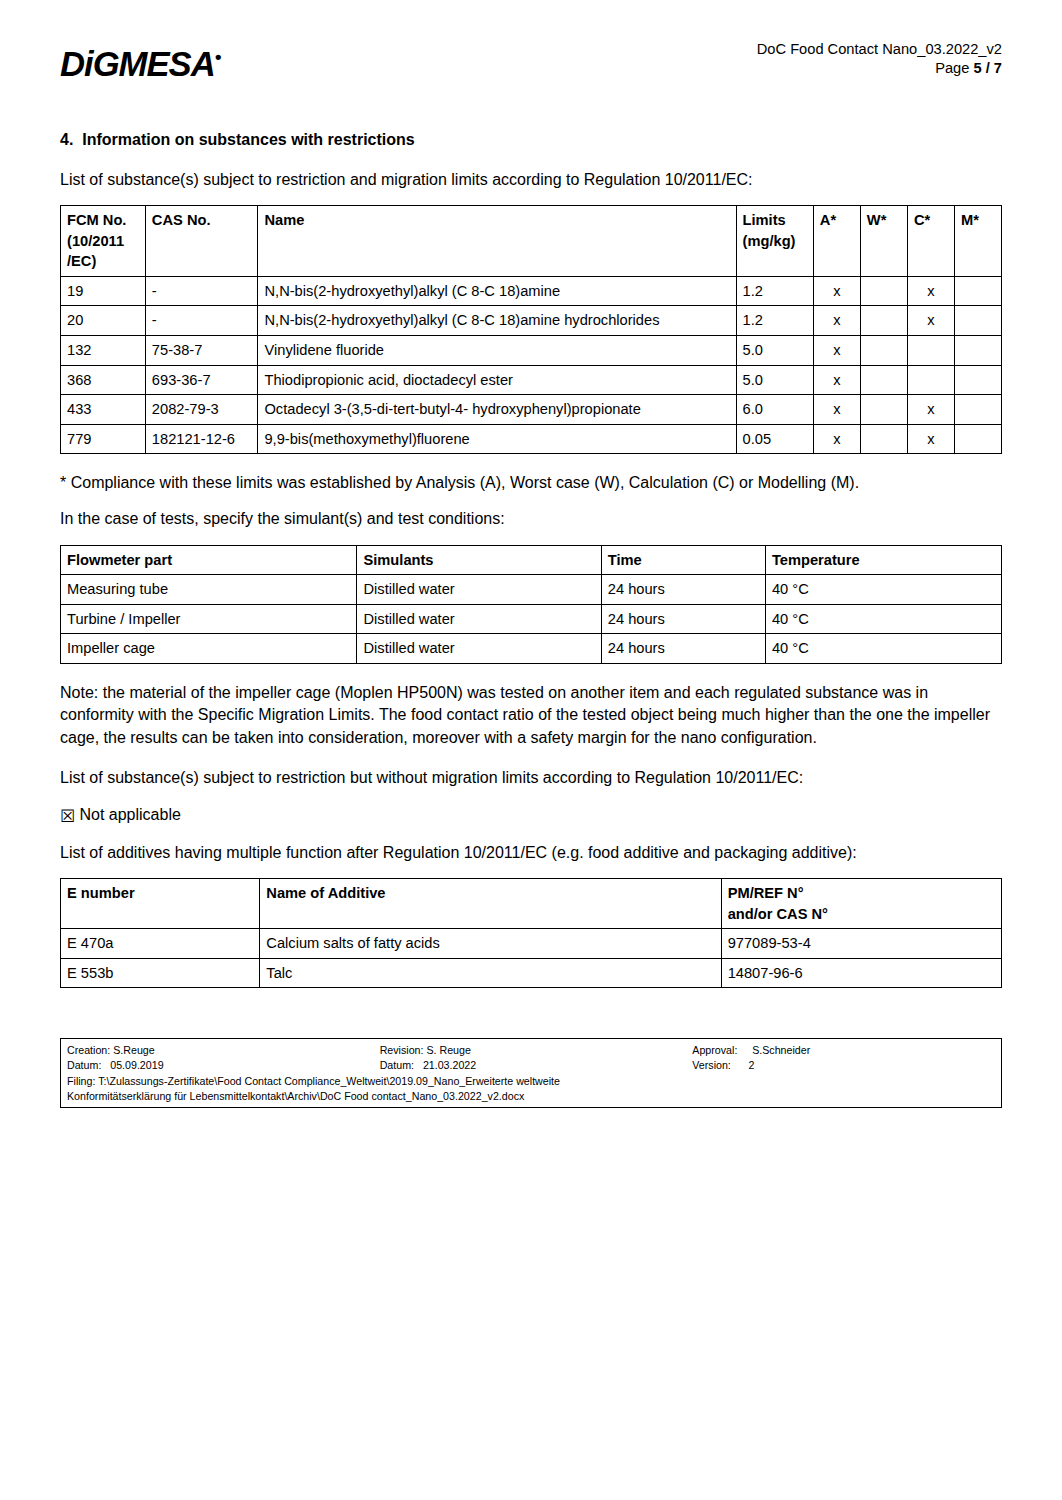DiGMESA•
DoC Food Contact Nano_03.2022_v2
Page 5 / 7
4. Information on substances with restrictions
List of substance(s) subject to restriction and migration limits according to Regulation 10/2011/EC:
| FCM No. (10/2011 /EC) | CAS No. | Name | Limits (mg/kg) | A* | W* | C* | M* |
| --- | --- | --- | --- | --- | --- | --- | --- |
| 19 | - | N,N-bis(2-hydroxyethyl)alkyl (C 8-C 18)amine | 1.2 | x | | x | |
| 20 | - | N,N-bis(2-hydroxyethyl)alkyl (C 8-C 18)amine hydrochlorides | 1.2 | x | | x | |
| 132 | 75-38-7 | Vinylidene fluoride | 5.0 | x | | | |
| 368 | 693-36-7 | Thiodipropionic acid, dioctadecyl ester | 5.0 | x | | | |
| 433 | 2082-79-3 | Octadecyl 3-(3,5-di-tert-butyl-4- hydroxyphenyl)propionate | 6.0 | x | | x | |
| 779 | 182121-12-6 | 9,9-bis(methoxymethyl)fluorene | 0.05 | x | | x | |
* Compliance with these limits was established by Analysis (A), Worst case (W), Calculation (C) or Modelling (M).
In the case of tests, specify the simulant(s) and test conditions:
| Flowmeter part | Simulants | Time | Temperature |
| --- | --- | --- | --- |
| Measuring tube | Distilled water | 24 hours | 40 °C |
| Turbine / Impeller | Distilled water | 24 hours | 40 °C |
| Impeller cage | Distilled water | 24 hours | 40 °C |
Note: the material of the impeller cage (Moplen HP500N) was tested on another item and each regulated substance was in conformity with the Specific Migration Limits. The food contact ratio of the tested object being much higher than the one the impeller cage, the results can be taken into consideration, moreover with a safety margin for the nano configuration.
List of substance(s) subject to restriction but without migration limits according to Regulation 10/2011/EC:
☒ Not applicable
List of additives having multiple function after Regulation 10/2011/EC (e.g. food additive and packaging additive):
| E number | Name of Additive | PM/REF N° and/or CAS N° |
| --- | --- | --- |
| E 470a | Calcium salts of fatty acids | 977089-53-4 |
| E 553b | Talc | 14807-96-6 |
Creation: S.Reuge
Datum: 05.09.2019
Revision: S. Reuge
Datum: 21.03.2022
Approval: S.Schneider
Version: 2
Filing: T:\Zulassungs-Zertifikate\Food Contact Compliance_Weltweit\2019.09_Nano_Erweiterte weltweite
Konformitätserklärung für Lebensmittelkontakt\Archiv\DoC Food contact_Nano_03.2022_v2.docx